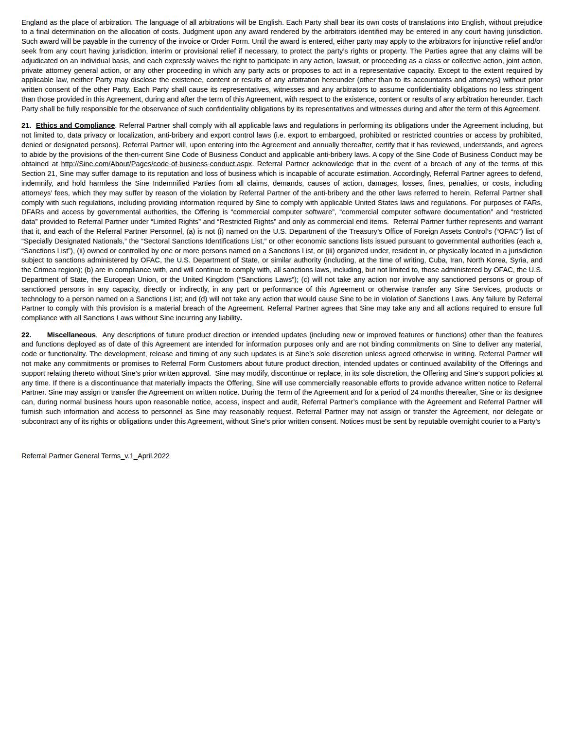England as the place of arbitration. The language of all arbitrations will be English. Each Party shall bear its own costs of translations into English, without prejudice to a final determination on the allocation of costs. Judgment upon any award rendered by the arbitrators identified may be entered in any court having jurisdiction. Such award will be payable in the currency of the invoice or Order Form. Until the award is entered, either party may apply to the arbitrators for injunctive relief and/or seek from any court having jurisdiction, interim or provisional relief if necessary, to protect the party’s rights or property. The Parties agree that any claims will be adjudicated on an individual basis, and each expressly waives the right to participate in any action, lawsuit, or proceeding as a class or collective action, joint action, private attorney general action, or any other proceeding in which any party acts or proposes to act in a representative capacity. Except to the extent required by applicable law, neither Party may disclose the existence, content or results of any arbitration hereunder (other than to its accountants and attorneys) without prior written consent of the other Party. Each Party shall cause its representatives, witnesses and any arbitrators to assume confidentiality obligations no less stringent than those provided in this Agreement, during and after the term of this Agreement, with respect to the existence, content or results of any arbitration hereunder. Each Party shall be fully responsible for the observance of such confidentiality obligations by its representatives and witnesses during and after the term of this Agreement.
21. Ethics and Compliance. Referral Partner shall comply with all applicable laws and regulations in performing its obligations under the Agreement including, but not limited to, data privacy or localization, anti-bribery and export control laws (i.e. export to embargoed, prohibited or restricted countries or access by prohibited, denied or designated persons). Referral Partner will, upon entering into the Agreement and annually thereafter, certify that it has reviewed, understands, and agrees to abide by the provisions of the then-current Sine Code of Business Conduct and applicable anti-bribery laws. A copy of the Sine Code of Business Conduct may be obtained at http://Sine.com/About/Pages/code-of-business-conduct.aspx. Referral Partner acknowledge that in the event of a breach of any of the terms of this Section 21, Sine may suffer damage to its reputation and loss of business which is incapable of accurate estimation. Accordingly, Referral Partner agrees to defend, indemnify, and hold harmless the Sine Indemnified Parties from all claims, demands, causes of action, damages, losses, fines, penalties, or costs, including attorneys’ fees, which they may suffer by reason of the violation by Referral Partner of the anti-bribery and the other laws referred to herein. Referral Partner shall comply with such regulations, including providing information required by Sine to comply with applicable United States laws and regulations. For purposes of FARs, DFARs and access by governmental authorities, the Offering is “commercial computer software”, “commercial computer software documentation” and “restricted data” provided to Referral Partner under “Limited Rights” and “Restricted Rights” and only as commercial end items. Referral Partner further represents and warrant that it, and each of the Referral Partner Personnel, (a) is not (i) named on the U.S. Department of the Treasury’s Office of Foreign Assets Control’s (“OFAC”) list of “Specially Designated Nationals,” the “Sectoral Sanctions Identifications List,” or other economic sanctions lists issued pursuant to governmental authorities (each a, “Sanctions List”), (ii) owned or controlled by one or more persons named on a Sanctions List, or (iii) organized under, resident in, or physically located in a jurisdiction subject to sanctions administered by OFAC, the U.S. Department of State, or similar authority (including, at the time of writing, Cuba, Iran, North Korea, Syria, and the Crimea region); (b) are in compliance with, and will continue to comply with, all sanctions laws, including, but not limited to, those administered by OFAC, the U.S. Department of State, the European Union, or the United Kingdom (“Sanctions Laws”); (c) will not take any action nor involve any sanctioned persons or group of sanctioned persons in any capacity, directly or indirectly, in any part or performance of this Agreement or otherwise transfer any Sine Services, products or technology to a person named on a Sanctions List; and (d) will not take any action that would cause Sine to be in violation of Sanctions Laws. Any failure by Referral Partner to comply with this provision is a material breach of the Agreement. Referral Partner agrees that Sine may take any and all actions required to ensure full compliance with all Sanctions Laws without Sine incurring any liability.
22. Miscellaneous. Any descriptions of future product direction or intended updates (including new or improved features or functions) other than the features and functions deployed as of date of this Agreement are intended for information purposes only and are not binding commitments on Sine to deliver any material, code or functionality. The development, release and timing of any such updates is at Sine’s sole discretion unless agreed otherwise in writing. Referral Partner will not make any commitments or promises to Referral Form Customers about future product direction, intended updates or continued availability of the Offerings and support relating thereto without Sine’s prior written approval. Sine may modify, discontinue or replace, in its sole discretion, the Offering and Sine’s support policies at any time. If there is a discontinuance that materially impacts the Offering, Sine will use commercially reasonable efforts to provide advance written notice to Referral Partner. Sine may assign or transfer the Agreement on written notice. During the Term of the Agreement and for a period of 24 months thereafter, Sine or its designee can, during normal business hours upon reasonable notice, access, inspect and audit, Referral Partner’s compliance with the Agreement and Referral Partner will furnish such information and access to personnel as Sine may reasonably request. Referral Partner may not assign or transfer the Agreement, nor delegate or subcontract any of its rights or obligations under this Agreement, without Sine’s prior written consent. Notices must be sent by reputable overnight courier to a Party’s
Referral Partner General Terms_v.1_April.2022